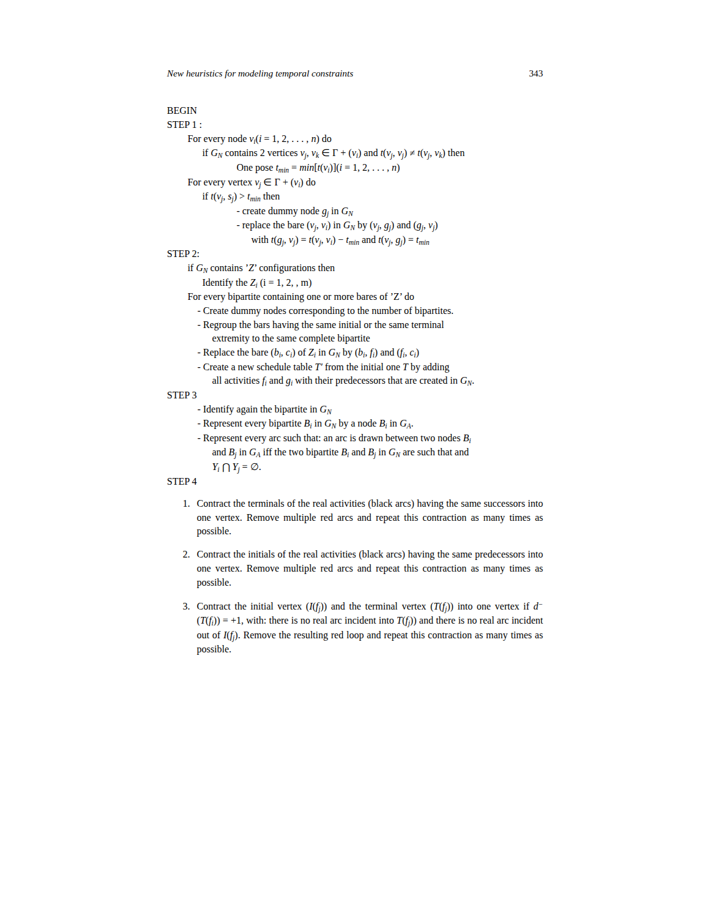New heuristics for modeling temporal constraints 343
BEGIN
STEP 1 :
For every node vi(i = 1, 2, . . . , n) do
if GN contains 2 vertices vj, vk ∈ Γ + (vi) and t(vj, vj) ≠ t(vj, vk) then
One pose tmin = min[t(vi)](i = 1, 2, . . . , n)
For every vertex vj ∈ Γ + (vi) do
if t(vj, sj) > tmin then
- create dummy node gj in GN
- replace the bare (vj, vi) in GN by (vj, gj) and (gj, vj)
with t(gj, vj) = t(vj, vi) − tmin and t(vj, gj) = tmin
STEP 2:
if GN contains ’Z’ configurations then
Identify the Zi (i = 1, 2, , m)
For every bipartite containing one or more bares of ’Z’ do
- Create dummy nodes corresponding to the number of bipartites.
- Regroup the bars having the same initial or the same terminal
extremity to the same complete bipartite
- Replace the bare (bi, ci) of Zi in GN by (bi, fi) and (fi, ci)
- Create a new schedule table T′ from the initial one T by adding
all activities fi and gi with their predecessors that are created in GN.
STEP 3
- Identify again the bipartite in GN
- Represent every bipartite Bi in GN by a node Bi in GA.
- Represent every arc such that: an arc is drawn between two nodes Bi
and Bj in GA iff the two bipartite Bi and Bj in GN are such that and
Yi ⋂ Yj = ∅.
STEP 4
Contract the terminals of the real activities (black arcs) having the same successors into one vertex. Remove multiple red arcs and repeat this contraction as many times as possible.
Contract the initials of the real activities (black arcs) having the same predecessors into one vertex. Remove multiple red arcs and repeat this contraction as many times as possible.
Contract the initial vertex (I(fj)) and the terminal vertex (T(fj)) into one vertex if d−(T(fi)) = +1, with: there is no real arc incident into T(fj)) and there is no real arc incident out of I(fj). Remove the resulting red loop and repeat this contraction as many times as possible.